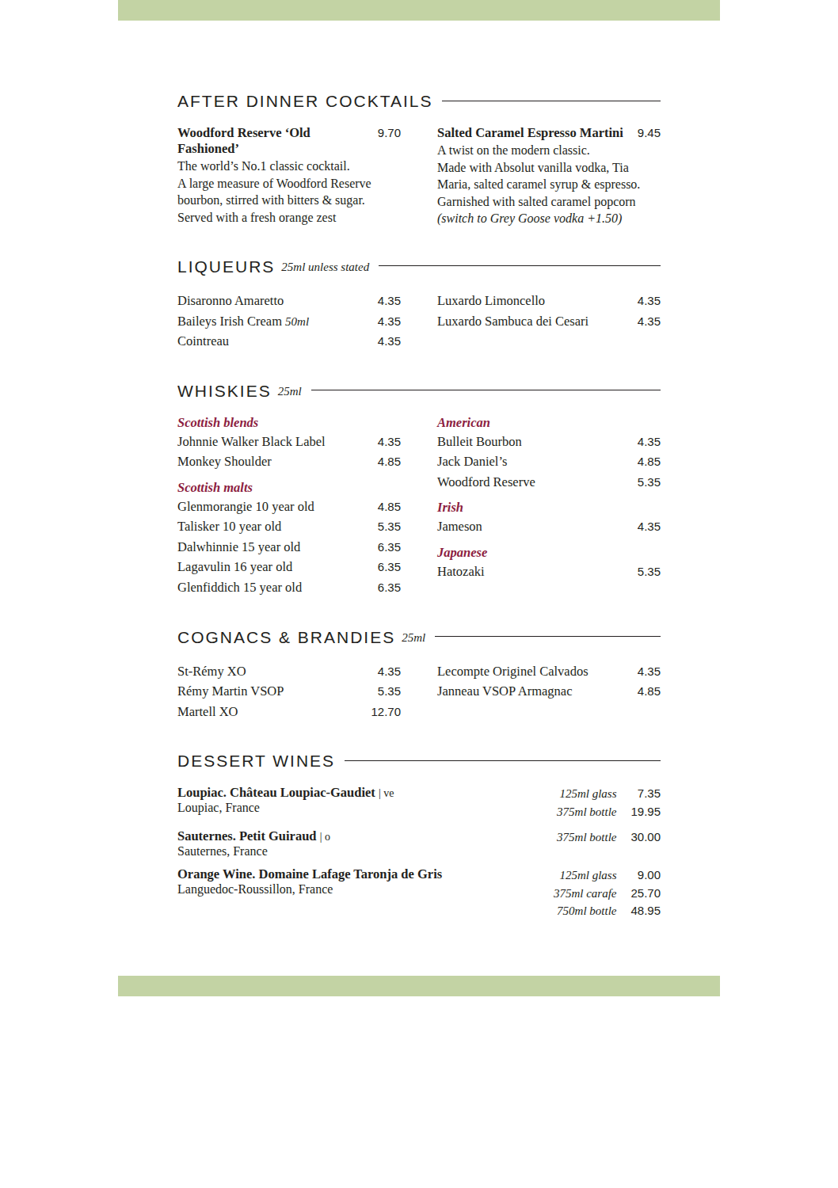After Dinner Cocktails
Woodford Reserve ‘Old Fashioned’ 9.70
The world’s No.1 classic cocktail.
A large measure of Woodford Reserve
bourbon, stirred with bitters & sugar.
Served with a fresh orange zest
Salted Caramel Espresso Martini 9.45
A twist on the modern classic.
Made with Absolut vanilla vodka, Tia
Maria, salted caramel syrup & espresso.
Garnished with salted caramel popcorn
(switch to Grey Goose vodka +1.50)
Liqueurs
25ml unless stated
Disaronno Amaretto 4.35
Baileys Irish Cream 50ml 4.35
Cointreau 4.35
Luxardo Limoncello 4.35
Luxardo Sambuca dei Cesari 4.35
Whiskies
25ml
Scottish blends
Johnnie Walker Black Label 4.35
Monkey Shoulder 4.85
Scottish malts
Glenmorangie 10 year old 4.85
Talisker 10 year old 5.35
Dalwhinnie 15 year old 6.35
Lagavulin 16 year old 6.35
Glenfiddich 15 year old 6.35
American
Bulleit Bourbon 4.35
Jack Daniel’s 4.85
Woodford Reserve 5.35
Irish
Jameson 4.35
Japanese
Hatozaki 5.35
Cognacs & Brandies
25ml
St-Rémy XO 4.35
Rémy Martin VSOP 5.35
Martell XO 12.70
Lecompte Originel Calvados 4.35
Janneau VSOP Armagnac 4.85
Dessert Wines
Loupiac. Château Loupiac-Gaudiet | ve
Loupiac, France
125ml glass 7.35
375ml bottle 19.95
Sauternes. Petit Guiraud | o
Sauternes, France
375ml bottle 30.00
Orange Wine. Domaine Lafage Taronja de Gris
Languedoc-Roussillon, France
125ml glass 9.00
375ml carafe 25.70
750ml bottle 48.95